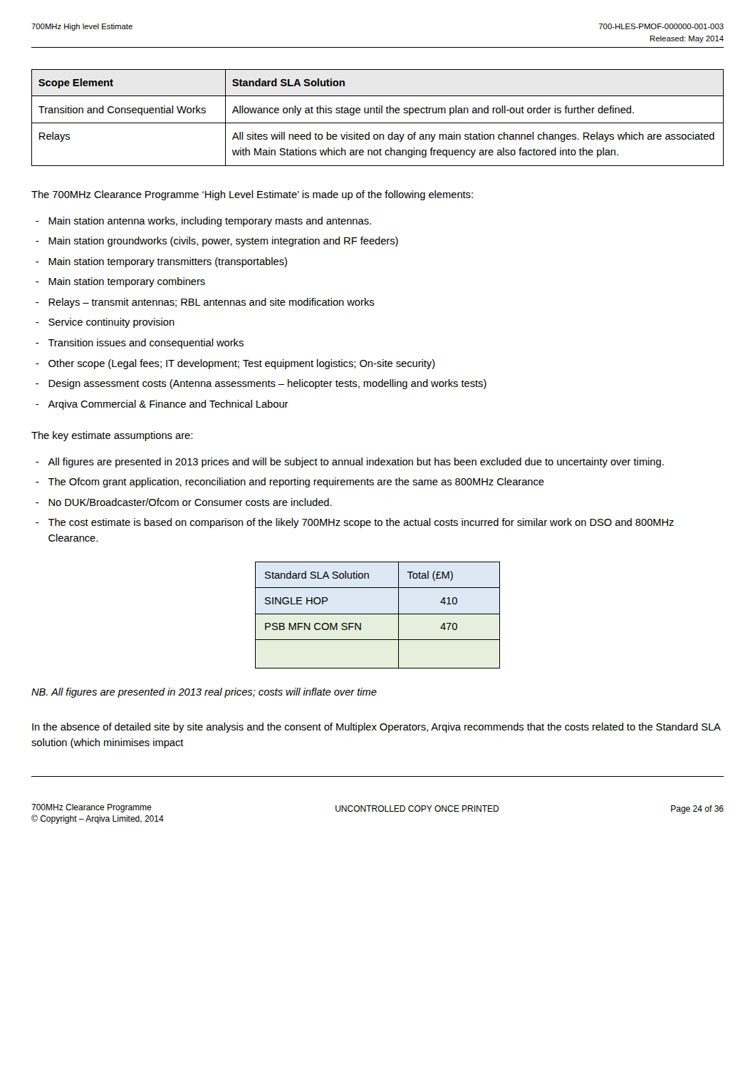700MHz High level Estimate
700-HLES-PMOF-000000-001-003
Released: May 2014
| Scope Element | Standard SLA Solution |
| --- | --- |
| Transition and Consequential Works | Allowance only at this stage until the spectrum plan and roll-out order is further defined. |
| Relays | All sites will need to be visited on day of any main station channel changes. Relays which are associated with Main Stations which are not changing frequency are also factored into the plan. |
The 700MHz Clearance Programme ‘High Level Estimate’ is made up of the following elements:
Main station antenna works, including temporary masts and antennas.
Main station groundworks (civils, power, system integration and RF feeders)
Main station temporary transmitters (transportables)
Main station temporary combiners
Relays – transmit antennas; RBL antennas and site modification works
Service continuity provision
Transition issues and consequential works
Other scope (Legal fees; IT development; Test equipment logistics; On-site security)
Design assessment costs (Antenna assessments – helicopter tests, modelling and works tests)
Arqiva Commercial & Finance and Technical Labour
The key estimate assumptions are:
All figures are presented in 2013 prices and will be subject to annual indexation but has been excluded due to uncertainty over timing.
The Ofcom grant application, reconciliation and reporting requirements are the same as 800MHz Clearance
No DUK/Broadcaster/Ofcom or Consumer costs are included.
The cost estimate is based on comparison of the likely 700MHz scope to the actual costs incurred for similar work on DSO and 800MHz Clearance.
| Standard SLA Solution | Total (£M) |
| --- | --- |
| SINGLE HOP | 410 |
| PSB MFN COM SFN | 470 |
NB. All figures are presented in 2013 real prices; costs will inflate over time
In the absence of detailed site by site analysis and the consent of Multiplex Operators, Arqiva recommends that the costs related to the Standard SLA solution (which minimises impact
700MHz Clearance Programme
© Copyright – Arqiva Limited, 2014
UNCONTROLLED COPY ONCE PRINTED
Page 24 of 36